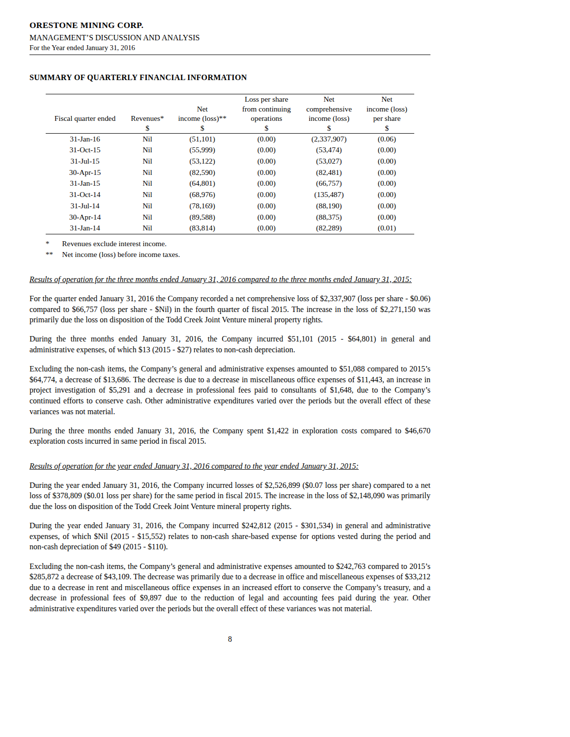ORESTONE MINING CORP.
MANAGEMENT’S DISCUSSION AND ANALYSIS
For the Year ended January 31, 2016
SUMMARY OF QUARTERLY FINANCIAL INFORMATION
| | | | Loss per share | Net | Net |
| --- | --- | --- | --- | --- | --- |
| | | Net | from continuing | comprehensive | income (loss) |
| Fiscal quarter ended | Revenues* | income (loss)** | operations | income (loss) | per share |
| | $ | $ | $ | $ | $ |
| 31-Jan-16 | Nil | (51,101) | (0.00) | (2,337,907) | (0.06) |
| 31-Oct-15 | Nil | (55,999) | (0.00) | (53,474) | (0.00) |
| 31-Jul-15 | Nil | (53,122) | (0.00) | (53,027) | (0.00) |
| 30-Apr-15 | Nil | (82,590) | (0.00) | (82,481) | (0.00) |
| 31-Jan-15 | Nil | (64,801) | (0.00) | (66,757) | (0.00) |
| 31-Oct-14 | Nil | (68,976) | (0.00) | (135,487) | (0.00) |
| 31-Jul-14 | Nil | (78,169) | (0.00) | (88,190) | (0.00) |
| 30-Apr-14 | Nil | (89,588) | (0.00) | (88,375) | (0.00) |
| 31-Jan-14 | Nil | (83,814) | (0.00) | (82,289) | (0.01) |
*Revenues exclude interest income.
**Net income (loss) before income taxes.
Results of operation for the three months ended January 31, 2016 compared to the three months ended January 31, 2015:
For the quarter ended January 31, 2016 the Company recorded a net comprehensive loss of $2,337,907 (loss per share - $0.06) compared to $66,757 (loss per share - $Nil) in the fourth quarter of fiscal 2015. The increase in the loss of $2,271,150 was primarily due the loss on disposition of the Todd Creek Joint Venture mineral property rights.
During the three months ended January 31, 2016, the Company incurred $51,101 (2015 - $64,801) in general and administrative expenses, of which $13 (2015 - $27) relates to non-cash depreciation.
Excluding the non-cash items, the Company’s general and administrative expenses amounted to $51,088 compared to 2015’s $64,774, a decrease of $13,686. The decrease is due to a decrease in miscellaneous office expenses of $11,443, an increase in project investigation of $5,291 and a decrease in professional fees paid to consultants of $1,648, due to the Company’s continued efforts to conserve cash. Other administrative expenditures varied over the periods but the overall effect of these variances was not material.
During the three months ended January 31, 2016, the Company spent $1,422 in exploration costs compared to $46,670 exploration costs incurred in same period in fiscal 2015.
Results of operation for the year ended January 31, 2016 compared to the year ended January 31, 2015:
During the year ended January 31, 2016, the Company incurred losses of $2,526,899 ($0.07 loss per share) compared to a net loss of $378,809 ($0.01 loss per share) for the same period in fiscal 2015. The increase in the loss of $2,148,090 was primarily due the loss on disposition of the Todd Creek Joint Venture mineral property rights.
During the year ended January 31, 2016, the Company incurred $242,812 (2015 - $301,534) in general and administrative expenses, of which $Nil (2015 - $15,552) relates to non-cash share-based expense for options vested during the period and non-cash depreciation of $49 (2015 - $110).
Excluding the non-cash items, the Company’s general and administrative expenses amounted to $242,763 compared to 2015’s $285,872 a decrease of $43,109. The decrease was primarily due to a decrease in office and miscellaneous expenses of $33,212 due to a decrease in rent and miscellaneous office expenses in an increased effort to conserve the Company’s treasury, and a decrease in professional fees of $9,897 due to the reduction of legal and accounting fees paid during the year. Other administrative expenditures varied over the periods but the overall effect of these variances was not material.
8